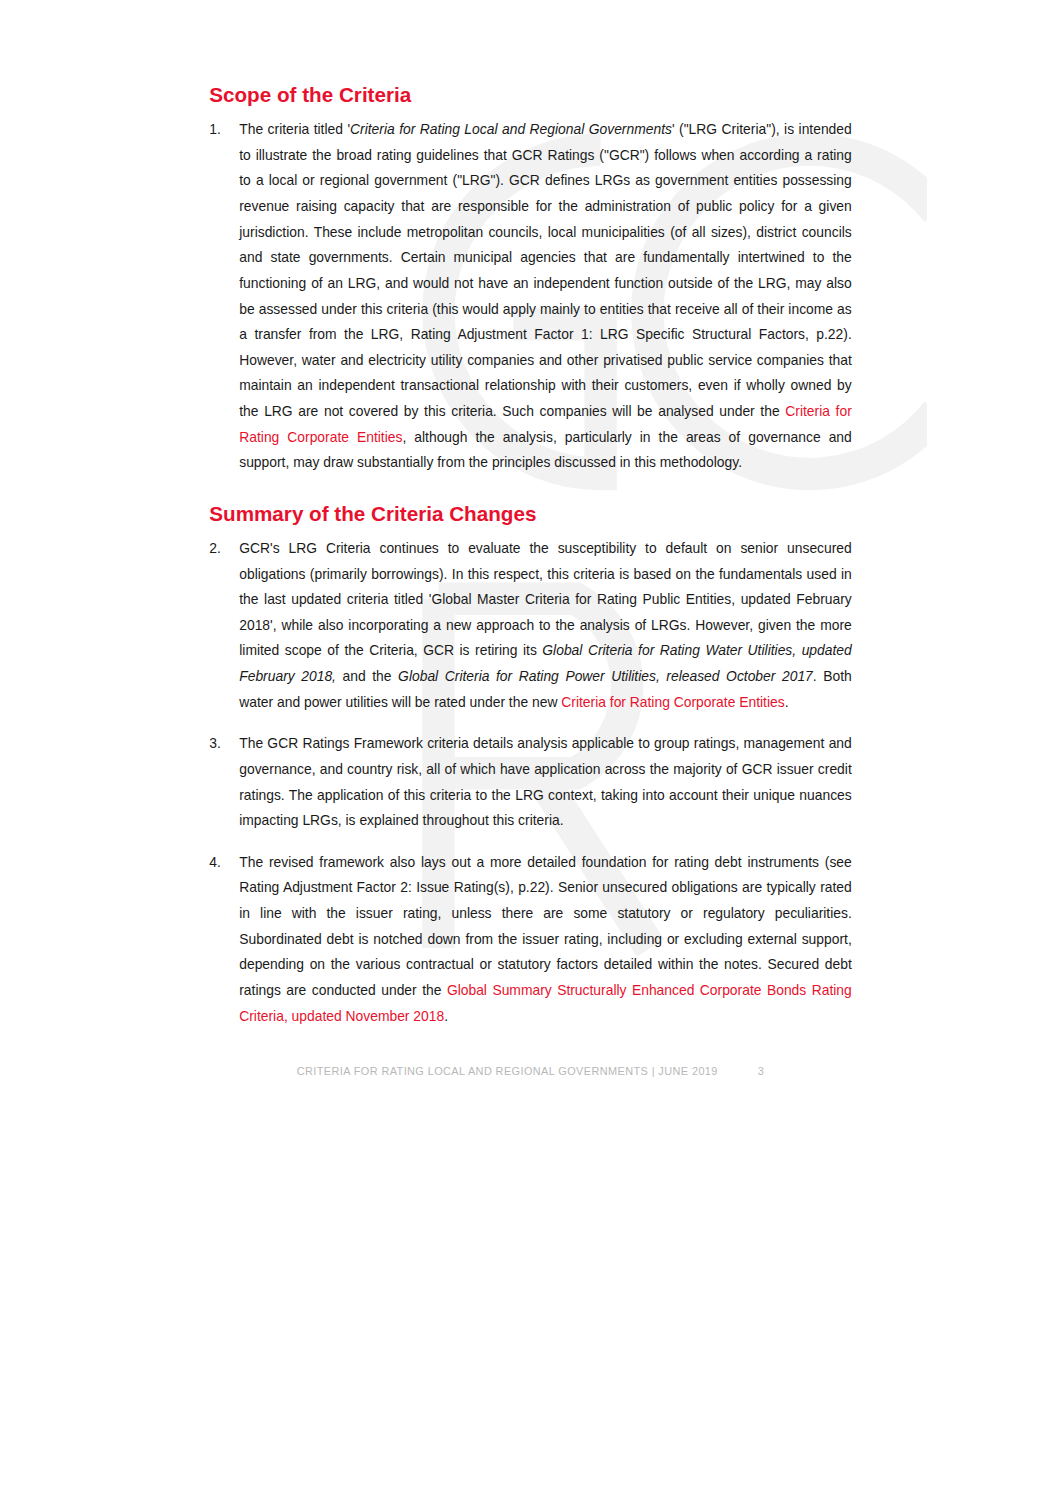Scope of the Criteria
The criteria titled 'Criteria for Rating Local and Regional Governments' ("LRG Criteria"), is intended to illustrate the broad rating guidelines that GCR Ratings ("GCR") follows when according a rating to a local or regional government ("LRG"). GCR defines LRGs as government entities possessing revenue raising capacity that are responsible for the administration of public policy for a given jurisdiction. These include metropolitan councils, local municipalities (of all sizes), district councils and state governments. Certain municipal agencies that are fundamentally intertwined to the functioning of an LRG, and would not have an independent function outside of the LRG, may also be assessed under this criteria (this would apply mainly to entities that receive all of their income as a transfer from the LRG, Rating Adjustment Factor 1: LRG Specific Structural Factors, p.22). However, water and electricity utility companies and other privatised public service companies that maintain an independent transactional relationship with their customers, even if wholly owned by the LRG are not covered by this criteria. Such companies will be analysed under the Criteria for Rating Corporate Entities, although the analysis, particularly in the areas of governance and support, may draw substantially from the principles discussed in this methodology.
Summary of the Criteria Changes
GCR's LRG Criteria continues to evaluate the susceptibility to default on senior unsecured obligations (primarily borrowings). In this respect, this criteria is based on the fundamentals used in the last updated criteria titled 'Global Master Criteria for Rating Public Entities, updated February 2018', while also incorporating a new approach to the analysis of LRGs. However, given the more limited scope of the Criteria, GCR is retiring its Global Criteria for Rating Water Utilities, updated February 2018, and the Global Criteria for Rating Power Utilities, released October 2017. Both water and power utilities will be rated under the new Criteria for Rating Corporate Entities.
The GCR Ratings Framework criteria details analysis applicable to group ratings, management and governance, and country risk, all of which have application across the majority of GCR issuer credit ratings. The application of this criteria to the LRG context, taking into account their unique nuances impacting LRGs, is explained throughout this criteria.
The revised framework also lays out a more detailed foundation for rating debt instruments (see Rating Adjustment Factor 2: Issue Rating(s), p.22). Senior unsecured obligations are typically rated in line with the issuer rating, unless there are some statutory or regulatory peculiarities. Subordinated debt is notched down from the issuer rating, including or excluding external support, depending on the various contractual or statutory factors detailed within the notes. Secured debt ratings are conducted under the Global Summary Structurally Enhanced Corporate Bonds Rating Criteria, updated November 2018.
CRITERIA FOR RATING LOCAL AND REGIONAL GOVERNMENTS | JUNE 20193